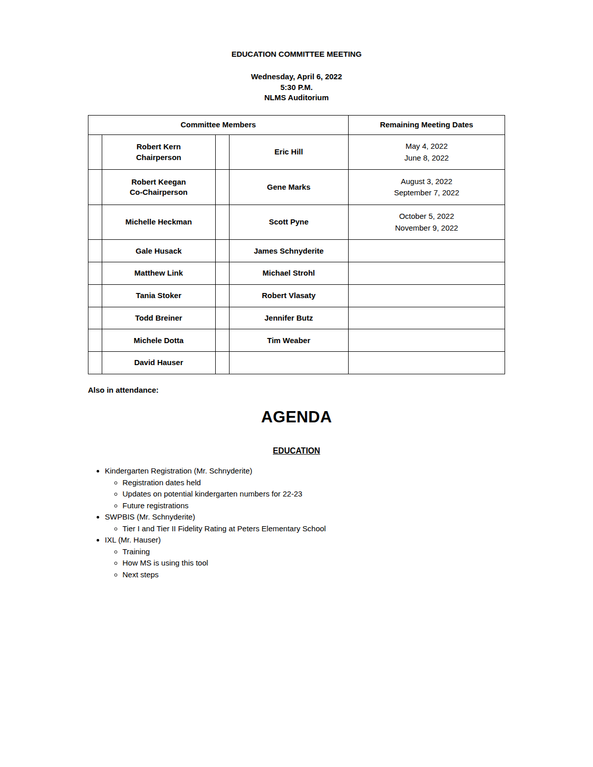EDUCATION COMMITTEE MEETING
Wednesday, April 6, 2022
5:30 P.M.
NLMS Auditorium
| Committee Members | Remaining Meeting Dates |
| --- | --- |
| | Robert Kern Chairperson | | Eric Hill | May 4, 2022 June 8, 2022 |
| | Robert Keegan Co-Chairperson | | Gene Marks | August 3, 2022 September 7, 2022 |
| | Michelle Heckman | | Scott Pyne | October 5, 2022 November 9, 2022 |
| | Gale Husack | | James Schnyderite | |
| | Matthew Link | | Michael Strohl | |
| | Tania Stoker | | Robert Vlasaty | |
| | Todd Breiner | | Jennifer Butz | |
| | Michele Dotta | | Tim Weaber | |
| | David Hauser | | | |
Also in attendance:
AGENDA
EDUCATION
Kindergarten Registration (Mr. Schnyderite)
Registration dates held
Updates on potential kindergarten numbers for 22-23
Future registrations
SWPBIS (Mr. Schnyderite)
Tier I and Tier II Fidelity Rating at Peters Elementary School
IXL (Mr. Hauser)
Training
How MS is using this tool
Next steps